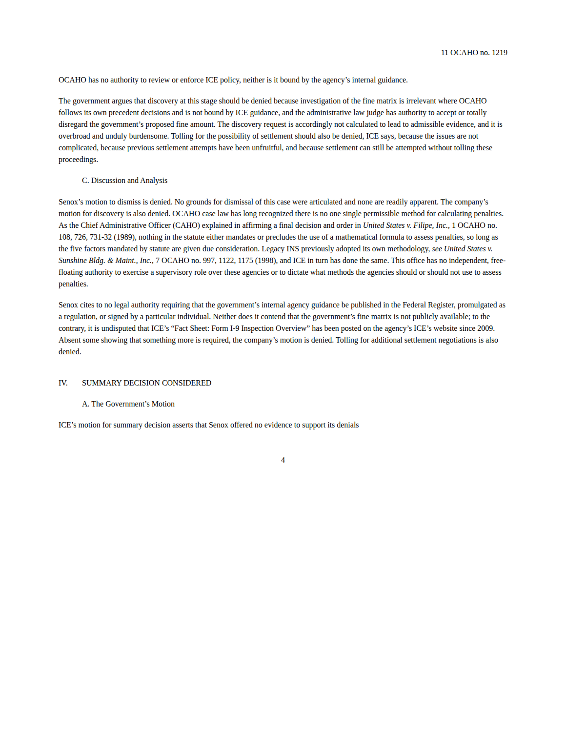11 OCAHO no. 1219
OCAHO has no authority to review or enforce ICE policy, neither is it bound by the agency’s internal guidance.
The government argues that discovery at this stage should be denied because investigation of the fine matrix is irrelevant where OCAHO follows its own precedent decisions and is not bound by ICE guidance, and the administrative law judge has authority to accept or totally disregard the government’s proposed fine amount. The discovery request is accordingly not calculated to lead to admissible evidence, and it is overbroad and unduly burdensome. Tolling for the possibility of settlement should also be denied, ICE says, because the issues are not complicated, because previous settlement attempts have been unfruitful, and because settlement can still be attempted without tolling these proceedings.
C. Discussion and Analysis
Senox’s motion to dismiss is denied. No grounds for dismissal of this case were articulated and none are readily apparent. The company’s motion for discovery is also denied. OCAHO case law has long recognized there is no one single permissible method for calculating penalties. As the Chief Administrative Officer (CAHO) explained in affirming a final decision and order in United States v. Filipe, Inc., 1 OCAHO no. 108, 726, 731-32 (1989), nothing in the statute either mandates or precludes the use of a mathematical formula to assess penalties, so long as the five factors mandated by statute are given due consideration. Legacy INS previously adopted its own methodology, see United States v. Sunshine Bldg. & Maint., Inc., 7 OCAHO no. 997, 1122, 1175 (1998), and ICE in turn has done the same. This office has no independent, free-floating authority to exercise a supervisory role over these agencies or to dictate what methods the agencies should or should not use to assess penalties.
Senox cites to no legal authority requiring that the government’s internal agency guidance be published in the Federal Register, promulgated as a regulation, or signed by a particular individual. Neither does it contend that the government’s fine matrix is not publicly available; to the contrary, it is undisputed that ICE’s “Fact Sheet: Form I-9 Inspection Overview” has been posted on the agency’s ICE’s website since 2009. Absent some showing that something more is required, the company’s motion is denied. Tolling for additional settlement negotiations is also denied.
IV. SUMMARY DECISION CONSIDERED
A. The Government’s Motion
ICE’s motion for summary decision asserts that Senox offered no evidence to support its denials
4